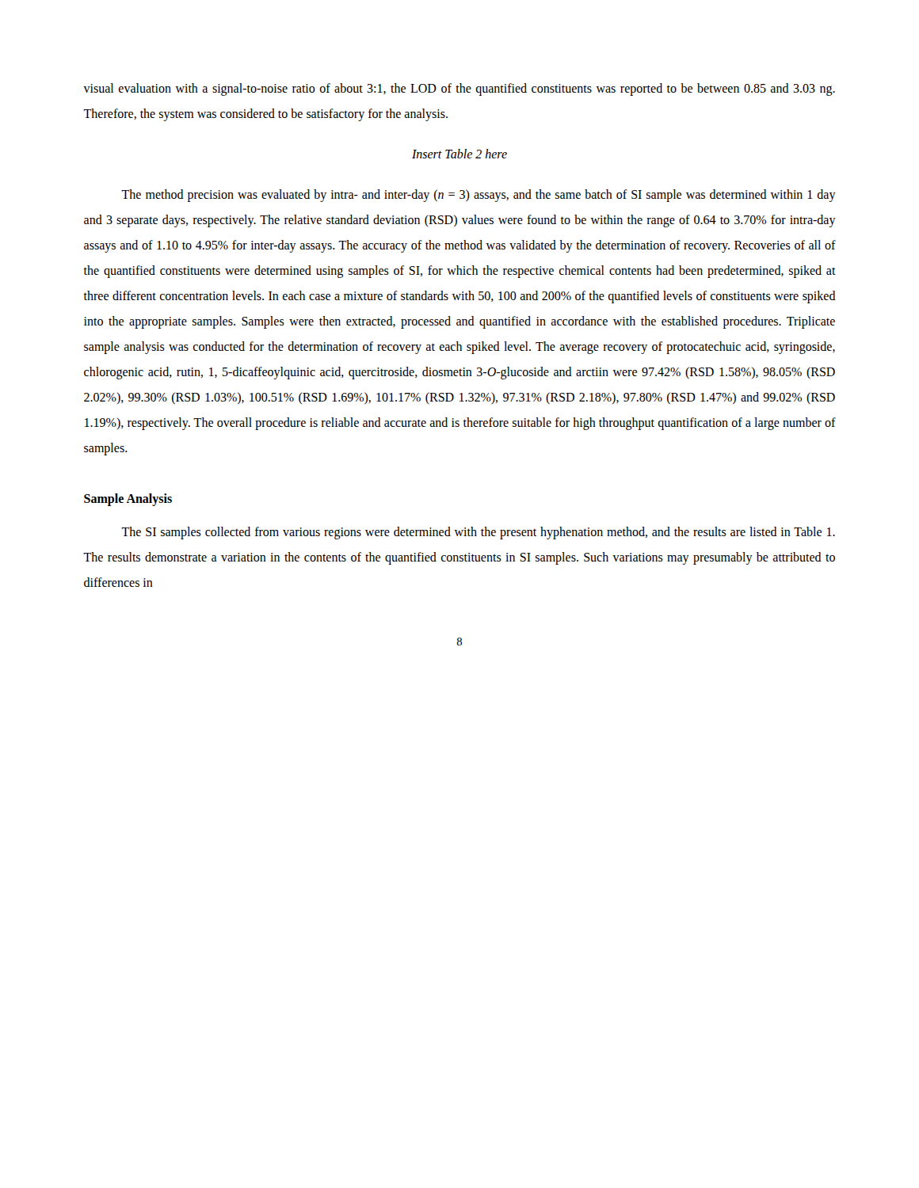visual evaluation with a signal-to-noise ratio of about 3:1, the LOD of the quantified constituents was reported to be between 0.85 and 3.03 ng. Therefore, the system was considered to be satisfactory for the analysis.
Insert Table 2 here
The method precision was evaluated by intra- and inter-day (n = 3) assays, and the same batch of SI sample was determined within 1 day and 3 separate days, respectively. The relative standard deviation (RSD) values were found to be within the range of 0.64 to 3.70% for intra-day assays and of 1.10 to 4.95% for inter-day assays. The accuracy of the method was validated by the determination of recovery. Recoveries of all of the quantified constituents were determined using samples of SI, for which the respective chemical contents had been predetermined, spiked at three different concentration levels. In each case a mixture of standards with 50, 100 and 200% of the quantified levels of constituents were spiked into the appropriate samples. Samples were then extracted, processed and quantified in accordance with the established procedures. Triplicate sample analysis was conducted for the determination of recovery at each spiked level. The average recovery of protocatechuic acid, syringoside, chlorogenic acid, rutin, 1, 5-dicaffeoylquinic acid, quercitroside, diosmetin 3-O-glucoside and arctiin were 97.42% (RSD 1.58%), 98.05% (RSD 2.02%), 99.30% (RSD 1.03%), 100.51% (RSD 1.69%), 101.17% (RSD 1.32%), 97.31% (RSD 2.18%), 97.80% (RSD 1.47%) and 99.02% (RSD 1.19%), respectively. The overall procedure is reliable and accurate and is therefore suitable for high throughput quantification of a large number of samples.
Sample Analysis
The SI samples collected from various regions were determined with the present hyphenation method, and the results are listed in Table 1. The results demonstrate a variation in the contents of the quantified constituents in SI samples. Such variations may presumably be attributed to differences in
8